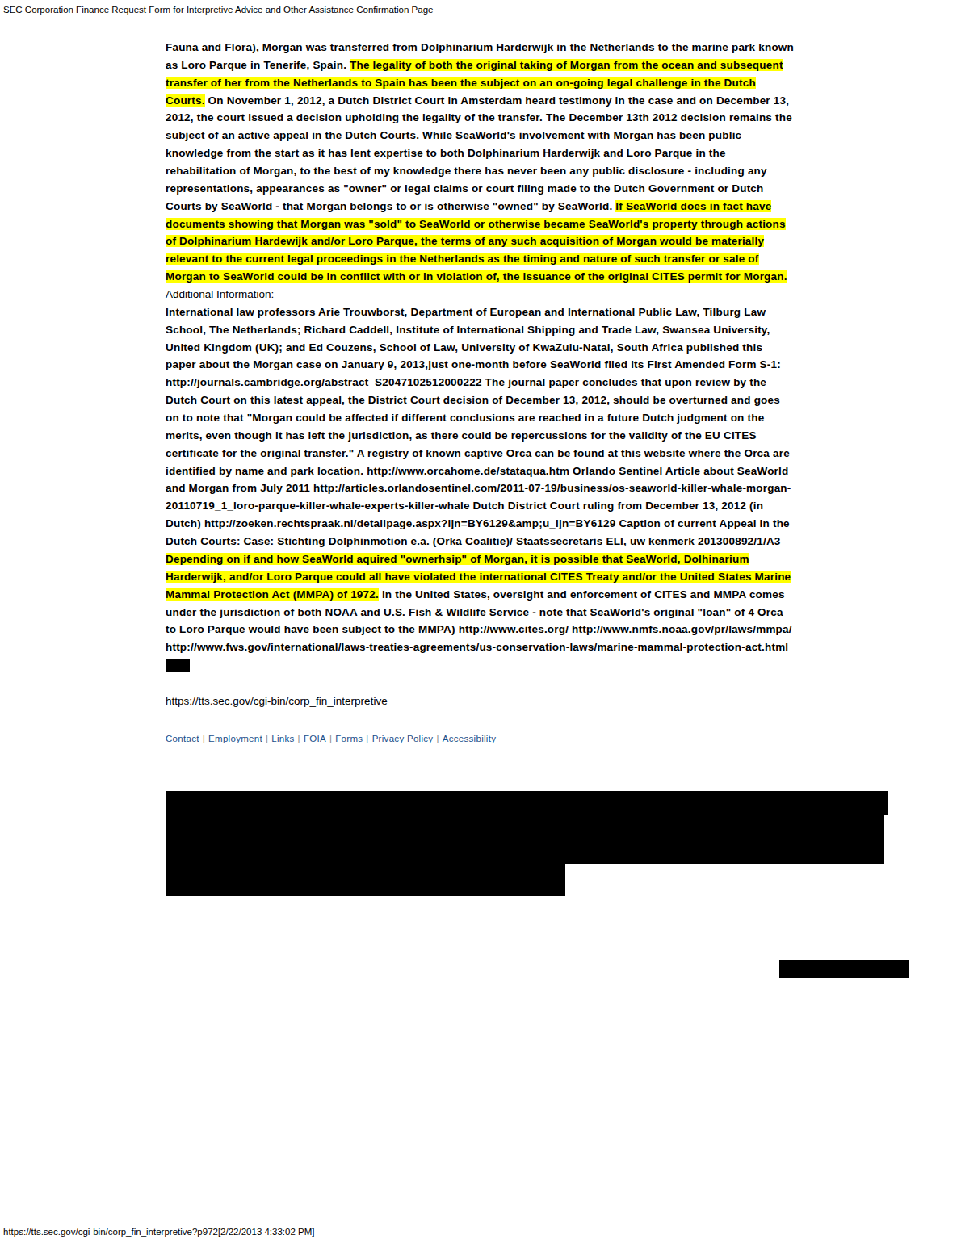SEC Corporation Finance Request Form for Interpretive Advice and Other Assistance Confirmation Page
Fauna and Flora), Morgan was transferred from Dolphinarium Harderwijk in the Netherlands to the marine park known as Loro Parque in Tenerife, Spain. The legality of both the original taking of Morgan from the ocean and subsequent transfer of her from the Netherlands to Spain has been the subject on an on-going legal challenge in the Dutch Courts. On November 1, 2012, a Dutch District Court in Amsterdam heard testimony in the case and on December 13, 2012, the court issued a decision upholding the legality of the transfer. The December 13th 2012 decision remains the subject of an active appeal in the Dutch Courts. While SeaWorld's involvement with Morgan has been public knowledge from the start as it has lent expertise to both Dolphinarium Harderwijk and Loro Parque in the rehabilitation of Morgan, to the best of my knowledge there has never been any public disclosure - including any representations, appearances as "owner" or legal claims or court filing made to the Dutch Government or Dutch Courts by SeaWorld - that Morgan belongs to or is otherwise "owned" by SeaWorld. If SeaWorld does in fact have documents showing that Morgan was "sold" to SeaWorld or otherwise became SeaWorld's property through actions of Dolphinarium Hardewijk and/or Loro Parque, the terms of any such acquisition of Morgan would be materially relevant to the current legal proceedings in the Netherlands as the timing and nature of such transfer or sale of Morgan to SeaWorld could be in conflict with or in violation of, the issuance of the original CITES permit for Morgan.
Additional Information:
International law professors Arie Trouwborst, Department of European and International Public Law, Tilburg Law School, The Netherlands; Richard Caddell, Institute of International Shipping and Trade Law, Swansea University, United Kingdom (UK); and Ed Couzens, School of Law, University of KwaZulu-Natal, South Africa published this paper about the Morgan case on January 9, 2013,just one-month before SeaWorld filed its First Amended Form S-1: http://journals.cambridge.org/abstract_S2047102512000222 The journal paper concludes that upon review by the Dutch Court on this latest appeal, the District Court decision of December 13, 2012, should be overturned and goes on to note that "Morgan could be affected if different conclusions are reached in a future Dutch judgment on the merits, even though it has left the jurisdiction, as there could be repercussions for the validity of the EU CITES certificate for the original transfer." A registry of known captive Orca can be found at this website where the Orca are identified by name and park location. http://www.orcahome.de/stataqua.htm Orlando Sentinel Article about SeaWorld and Morgan from July 2011 http://articles.orlandosentinel.com/2011-07-19/business/os-seaworld-killer-whale-morgan-20110719_1_loro-parque-killer-whale-experts-killer-whale Dutch District Court ruling from December 13, 2012 (in Dutch) http://zoeken.rechtspraak.nl/detailpage.aspx?ljn=BY6129&amp;u_ljn=BY6129 Caption of current Appeal in the Dutch Courts: Case: Stichting Dolphinmotion e.a. (Orka Coalitie)/ Staatssecretaris ELI, uw kenmerk 201300892/1/A3 Depending on if and how SeaWorld aquired "ownerhsip" of Morgan, it is possible that SeaWorld, Dolhinarium Harderwijk, and/or Loro Parque could all have violated the international CITES Treaty and/or the United States Marine Mammal Protection Act (MMPA) of 1972. In the United States, oversight and enforcement of CITES and MMPA comes under the jurisdiction of both NOAA and U.S. Fish & Wildlife Service - note that SeaWorld's original "loan" of 4 Orca to Loro Parque would have been subject to the MMPA) http://www.cites.org/ http://www.nmfs.noaa.gov/pr/laws/mmpa/ http://www.fws.gov/international/laws-treaties-agreements/us-conservation-laws/marine-mammal-protection-act.html
https://tts.sec.gov/cgi-bin/corp_fin_interpretive
Contact|Employment|Links|FOIA|Forms|Privacy Policy|Accessibility
https://tts.sec.gov/cgi-bin/corp_fin_interpretive?p972[2/22/2013 4:33:02 PM]